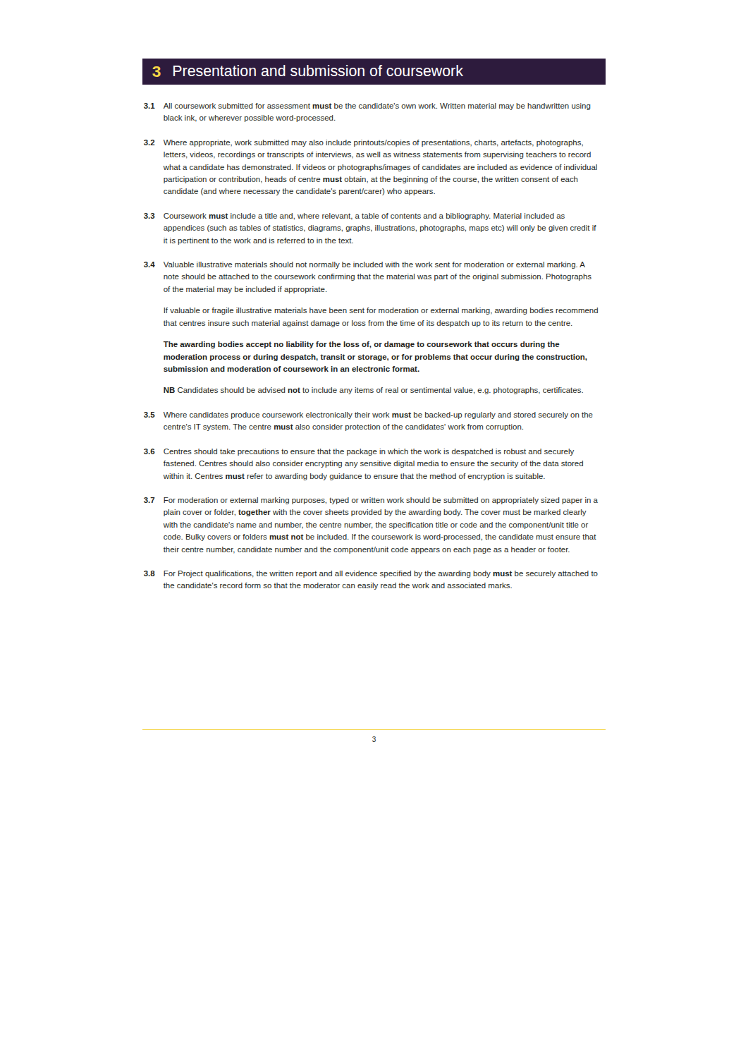3 Presentation and submission of coursework
3.1
All coursework submitted for assessment must be the candidate's own work. Written material may be handwritten using black ink, or wherever possible word-processed.
3.2
Where appropriate, work submitted may also include printouts/copies of presentations, charts, artefacts, photographs, letters, videos, recordings or transcripts of interviews, as well as witness statements from supervising teachers to record what a candidate has demonstrated. If videos or photographs/images of candidates are included as evidence of individual participation or contribution, heads of centre must obtain, at the beginning of the course, the written consent of each candidate (and where necessary the candidate's parent/carer) who appears.
3.3
Coursework must include a title and, where relevant, a table of contents and a bibliography. Material included as appendices (such as tables of statistics, diagrams, graphs, illustrations, photographs, maps etc) will only be given credit if it is pertinent to the work and is referred to in the text.
3.4
Valuable illustrative materials should not normally be included with the work sent for moderation or external marking. A note should be attached to the coursework confirming that the material was part of the original submission. Photographs of the material may be included if appropriate.
If valuable or fragile illustrative materials have been sent for moderation or external marking, awarding bodies recommend that centres insure such material against damage or loss from the time of its despatch up to its return to the centre.
The awarding bodies accept no liability for the loss of, or damage to coursework that occurs during the moderation process or during despatch, transit or storage, or for problems that occur during the construction, submission and moderation of coursework in an electronic format.
NB Candidates should be advised not to include any items of real or sentimental value, e.g. photographs, certificates.
3.5
Where candidates produce coursework electronically their work must be backed-up regularly and stored securely on the centre's IT system. The centre must also consider protection of the candidates' work from corruption.
3.6
Centres should take precautions to ensure that the package in which the work is despatched is robust and securely fastened. Centres should also consider encrypting any sensitive digital media to ensure the security of the data stored within it. Centres must refer to awarding body guidance to ensure that the method of encryption is suitable.
3.7
For moderation or external marking purposes, typed or written work should be submitted on appropriately sized paper in a plain cover or folder, together with the cover sheets provided by the awarding body. The cover must be marked clearly with the candidate's name and number, the centre number, the specification title or code and the component/unit title or code. Bulky covers or folders must not be included. If the coursework is word-processed, the candidate must ensure that their centre number, candidate number and the component/unit code appears on each page as a header or footer.
3.8
For Project qualifications, the written report and all evidence specified by the awarding body must be securely attached to the candidate's record form so that the moderator can easily read the work and associated marks.
3